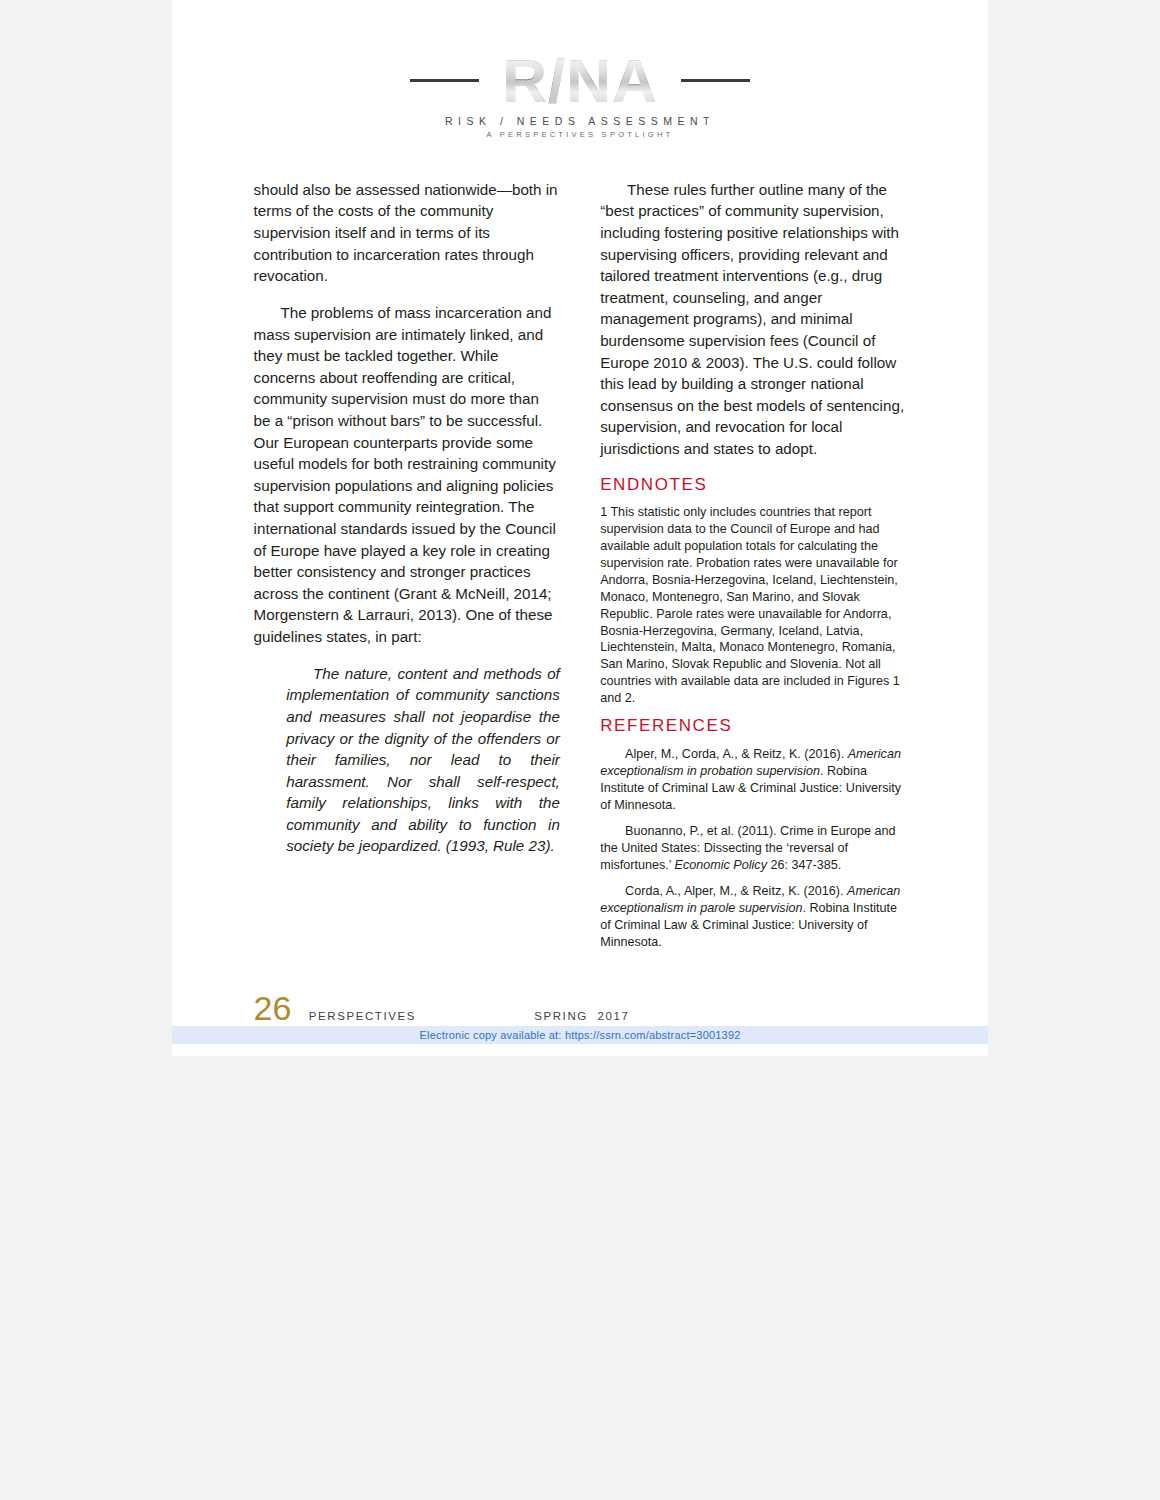R/NA
Risk / Needs Assessment
A Perspectives Spotlight
should also be assessed nationwide—both in terms of the costs of the community supervision itself and in terms of its contribution to incarceration rates through revocation.
The problems of mass incarceration and mass supervision are intimately linked, and they must be tackled together. While concerns about reoffending are critical, community supervision must do more than be a “prison without bars” to be successful. Our European counterparts provide some useful models for both restraining community supervision populations and aligning policies that support community reintegration. The international standards issued by the Council of Europe have played a key role in creating better consistency and stronger practices across the continent (Grant & McNeill, 2014; Morgenstern & Larrauri, 2013). One of these guidelines states, in part:
The nature, content and methods of implementation of community sanctions and measures shall not jeopardise the privacy or the dignity of the offenders or their families, nor lead to their harassment. Nor shall self-respect, family relationships, links with the community and ability to function in society be jeopardized. (1993, Rule 23).
These rules further outline many of the “best practices” of community supervision, including fostering positive relationships with supervising officers, providing relevant and tailored treatment interventions (e.g., drug treatment, counseling, and anger management programs), and minimal burdensome supervision fees (Council of Europe 2010 & 2003). The U.S. could follow this lead by building a stronger national consensus on the best models of sentencing, supervision, and revocation for local jurisdictions and states to adopt.
Endnotes
1 This statistic only includes countries that report supervision data to the Council of Europe and had available adult population totals for calculating the supervision rate. Probation rates were unavailable for Andorra, Bosnia-Herzegovina, Iceland, Liechtenstein, Monaco, Montenegro, San Marino, and Slovak Republic. Parole rates were unavailable for Andorra, Bosnia-Herzegovina, Germany, Iceland, Latvia, Liechtenstein, Malta, Monaco Montenegro, Romania, San Marino, Slovak Republic and Slovenia. Not all countries with available data are included in Figures 1 and 2.
References
Alper, M., Corda, A., & Reitz, K. (2016). American exceptionalism in probation supervision. Robina Institute of Criminal Law & Criminal Justice: University of Minnesota.
Buonanno, P., et al. (2011). Crime in Europe and the United States: Dissecting the ‘reversal of misfortunes.’ Economic Policy 26: 347-385.
Corda, A., Alper, M., & Reitz, K. (2016). American exceptionalism in parole supervision. Robina Institute of Criminal Law & Criminal Justice: University of Minnesota.
26 Perspectives Spring 2017
Electronic copy available at: https://ssrn.com/abstract=3001392